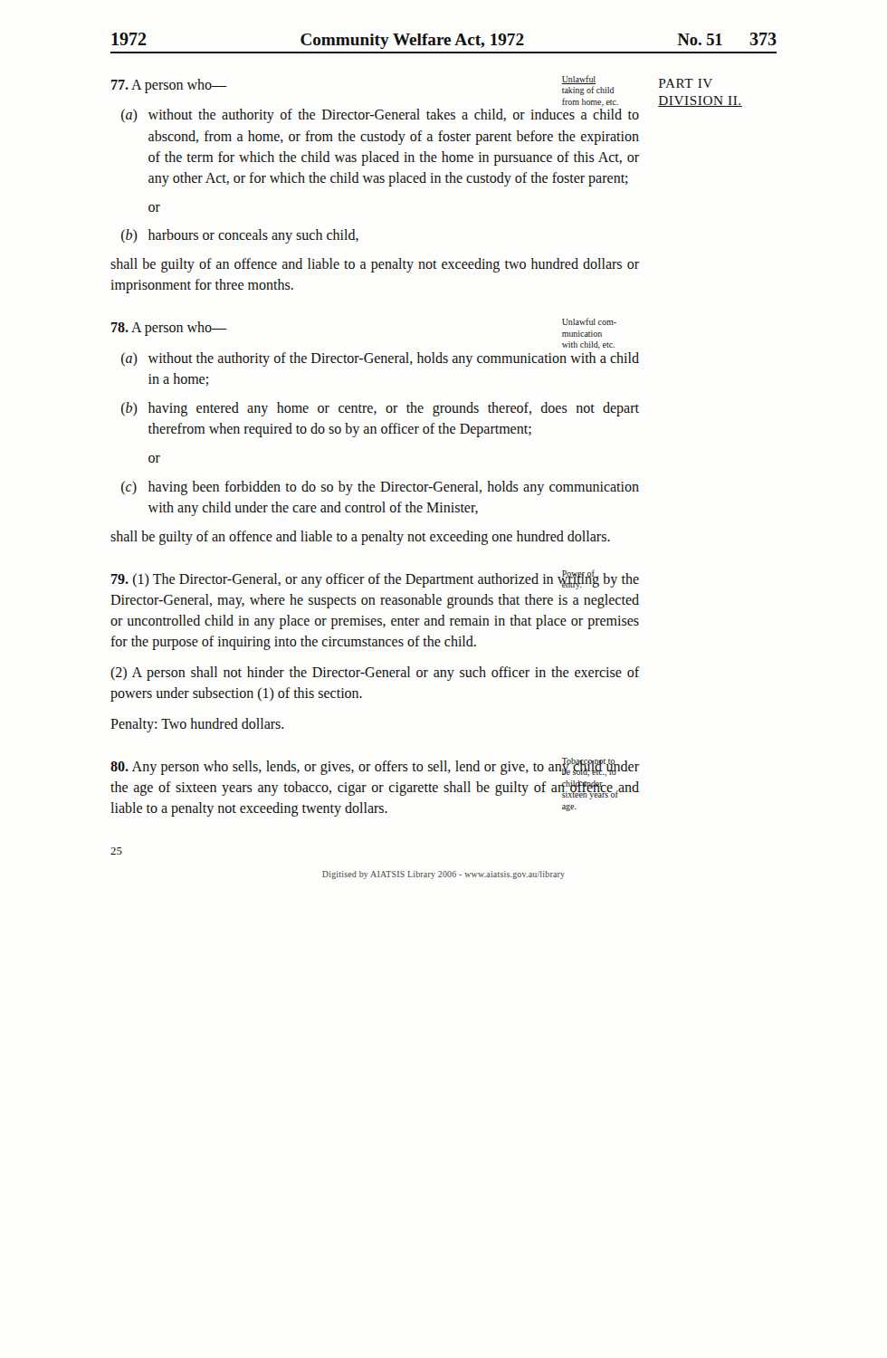1972 Community Welfare Act, 1972 No. 51 373
Part IV Division II.
Unlawful
taking of child
from home, etc.
77. A person who—
(a) without the authority of the Director-General takes a child, or induces a child to abscond, from a home, or from the custody of a foster parent before the expiration of the term for which the child was placed in the home in pursuance of this Act, or any other Act, or for which the child was placed in the custody of the foster parent;
or
(b) harbours or conceals any such child,
shall be guilty of an offence and liable to a penalty not exceeding two hundred dollars or imprisonment for three months.
Unlawful com-
munication
with child, etc.
78. A person who—
(a) without the authority of the Director-General, holds any communication with a child in a home;
(b) having entered any home or centre, or the grounds thereof, does not depart therefrom when required to do so by an officer of the Department;
or
(c) having been forbidden to do so by the Director-General, holds any communication with any child under the care and control of the Minister,
shall be guilty of an offence and liable to a penalty not exceeding one hundred dollars.
Power of
entry.
79. (1) The Director-General, or any officer of the Department authorized in writing by the Director-General, may, where he suspects on reasonable grounds that there is a neglected or uncontrolled child in any place or premises, enter and remain in that place or premises for the purpose of inquiring into the circumstances of the child.
(2) A person shall not hinder the Director-General or any such officer in the exercise of powers under subsection (1) of this section.
Penalty: Two hundred dollars.
Tobacco not to
be sold, etc., to
child under
sixteen years of
age.
80. Any person who sells, lends, or gives, or offers to sell, lend or give, to any child under the age of sixteen years any tobacco, cigar or cigarette shall be guilty of an offence and liable to a penalty not exceeding twenty dollars.
25
Digitised by AIATSIS Library 2006 - www.aiatsis.gov.au/library